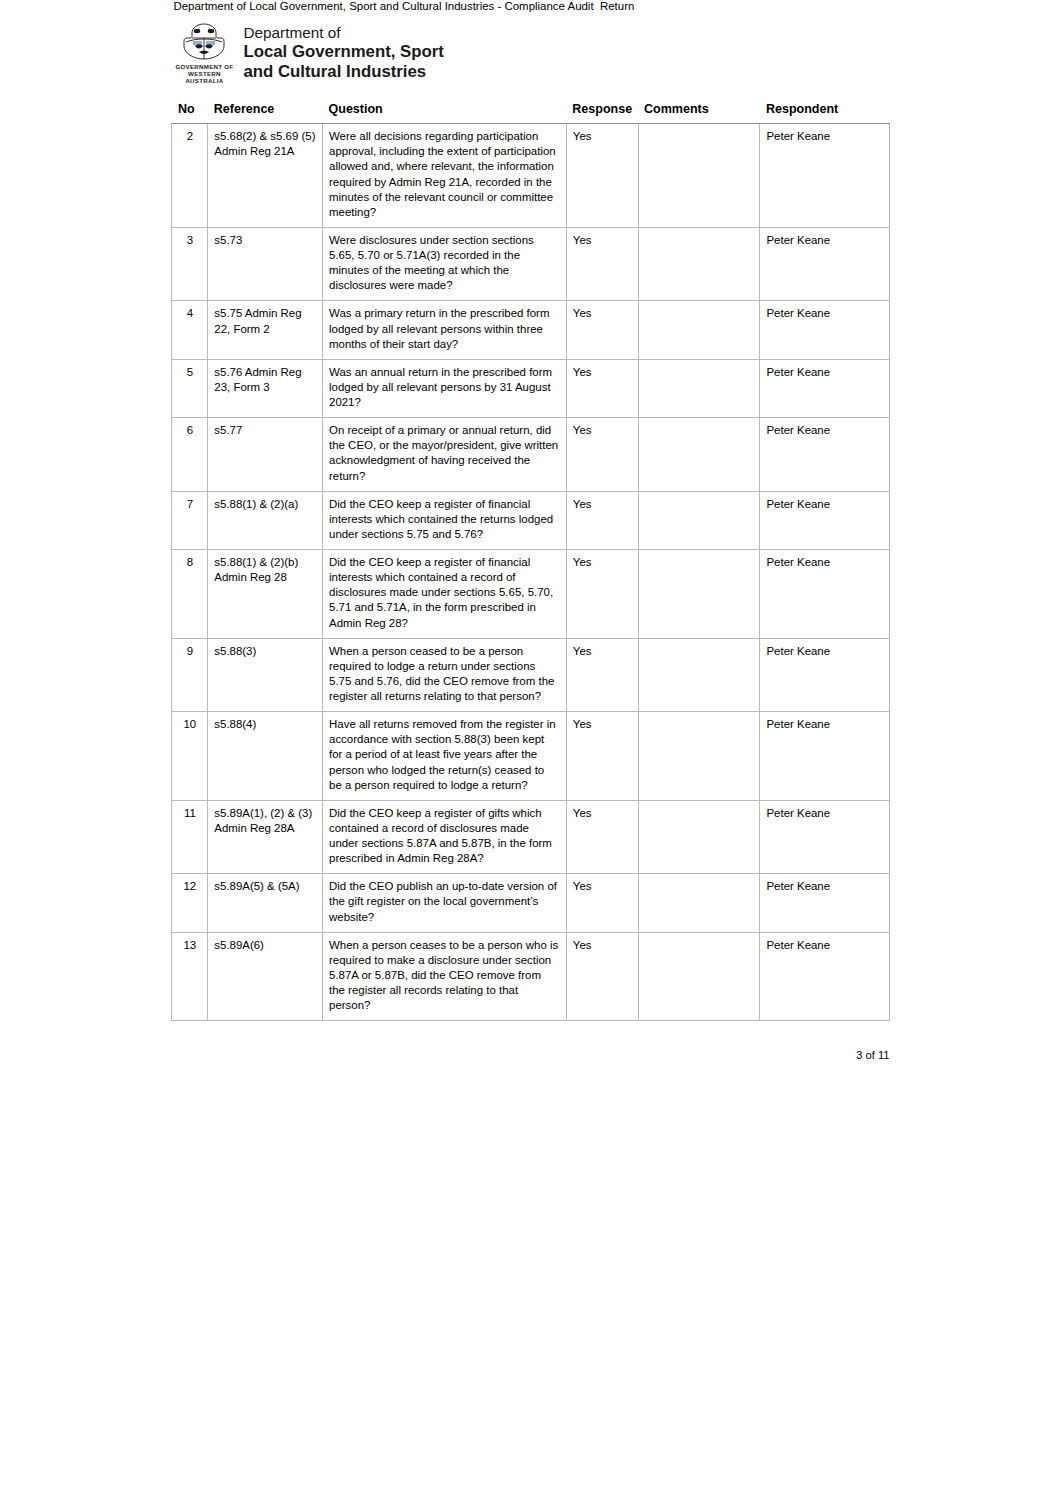Department of Local Government, Sport and Cultural Industries - Compliance Audit Return
GOVERNMENT OF
WESTERN AUSTRALIA
Department of
Local Government, Sport
and Cultural Industries
| No | Reference | Question | Response | Comments | Respondent |
| --- | --- | --- | --- | --- | --- |
| 2 | s5.68(2) & s5.69 (5) Admin Reg 21A | Were all decisions regarding participation approval, including the extent of participation allowed and, where relevant, the information required by Admin Reg 21A, recorded in the minutes of the relevant council or committee meeting? | Yes | | Peter Keane |
| 3 | s5.73 | Were disclosures under section sections 5.65, 5.70 or 5.71A(3) recorded in the minutes of the meeting at which the disclosures were made? | Yes | | Peter Keane |
| 4 | s5.75 Admin Reg 22, Form 2 | Was a primary return in the prescribed form lodged by all relevant persons within three months of their start day? | Yes | | Peter Keane |
| 5 | s5.76 Admin Reg 23, Form 3 | Was an annual return in the prescribed form lodged by all relevant persons by 31 August 2021? | Yes | | Peter Keane |
| 6 | s5.77 | On receipt of a primary or annual return, did the CEO, or the mayor/president, give written acknowledgment of having received the return? | Yes | | Peter Keane |
| 7 | s5.88(1) & (2)(a) | Did the CEO keep a register of financial interests which contained the returns lodged under sections 5.75 and 5.76? | Yes | | Peter Keane |
| 8 | s5.88(1) & (2)(b) Admin Reg 28 | Did the CEO keep a register of financial interests which contained a record of disclosures made under sections 5.65, 5.70, 5.71 and 5.71A, in the form prescribed in Admin Reg 28? | Yes | | Peter Keane |
| 9 | s5.88(3) | When a person ceased to be a person required to lodge a return under sections 5.75 and 5.76, did the CEO remove from the register all returns relating to that person? | Yes | | Peter Keane |
| 10 | s5.88(4) | Have all returns removed from the register in accordance with section 5.88(3) been kept for a period of at least five years after the person who lodged the return(s) ceased to be a person required to lodge a return? | Yes | | Peter Keane |
| 11 | s5.89A(1), (2) & (3) Admin Reg 28A | Did the CEO keep a register of gifts which contained a record of disclosures made under sections 5.87A and 5.87B, in the form prescribed in Admin Reg 28A? | Yes | | Peter Keane |
| 12 | s5.89A(5) & (5A) | Did the CEO publish an up-to-date version of the gift register on the local government’s website? | Yes | | Peter Keane |
| 13 | s5.89A(6) | When a person ceases to be a person who is required to make a disclosure under section 5.87A or 5.87B, did the CEO remove from the register all records relating to that person? | Yes | | Peter Keane |
3 of 11